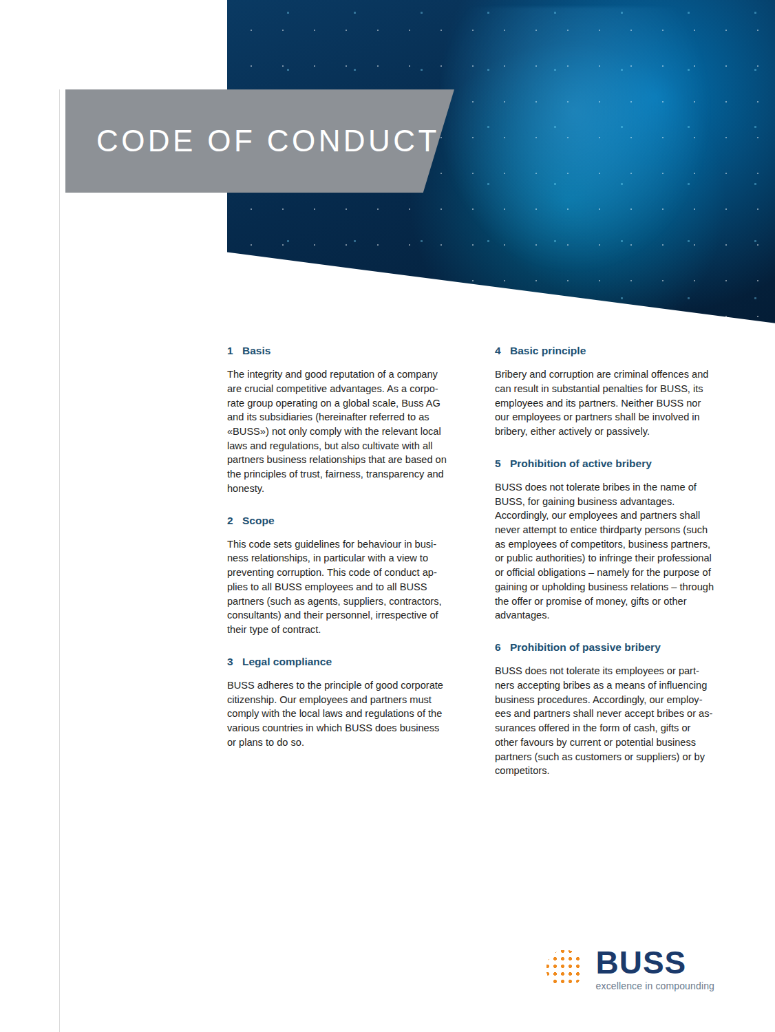Code of Conduct
1 Basis
The integrity and good reputation of a company are crucial competitive advantages. As a corporate group operating on a global scale, Buss AG and its subsidiaries (hereinafter referred to as «BUSS») not only comply with the relevant local laws and regulations, but also cultivate with all partners business relationships that are based on the principles of trust, fairness, transparency and honesty.
2 Scope
This code sets guidelines for behaviour in business relationships, in particular with a view to preventing corruption. This code of conduct applies to all BUSS employees and to all BUSS partners (such as agents, suppliers, contractors, consultants) and their personnel, irrespective of their type of contract.
3 Legal compliance
BUSS adheres to the principle of good corporate citizenship. Our employees and partners must comply with the local laws and regulations of the various countries in which BUSS does business or plans to do so.
4 Basic principle
Bribery and corruption are criminal offences and can result in substantial penalties for BUSS, its employees and its partners. Neither BUSS nor our employees or partners shall be involved in bribery, either actively or passively.
5 Prohibition of active bribery
BUSS does not tolerate bribes in the name of BUSS, for gaining business advantages. Accordingly, our employees and partners shall never attempt to entice thirdparty persons (such as employees of competitors, business partners, or public authorities) to infringe their professional or official obligations – namely for the purpose of gaining or upholding business relations – through the offer or promise of money, gifts or other advantages.
6 Prohibition of passive bribery
BUSS does not tolerate its employees or partners accepting bribes as a means of influencing business procedures. Accordingly, our employees and partners shall never accept bribes or assurances offered in the form of cash, gifts or other favours by current or potential business partners (such as customers or suppliers) or by competitors.
BUSS excellence in compounding